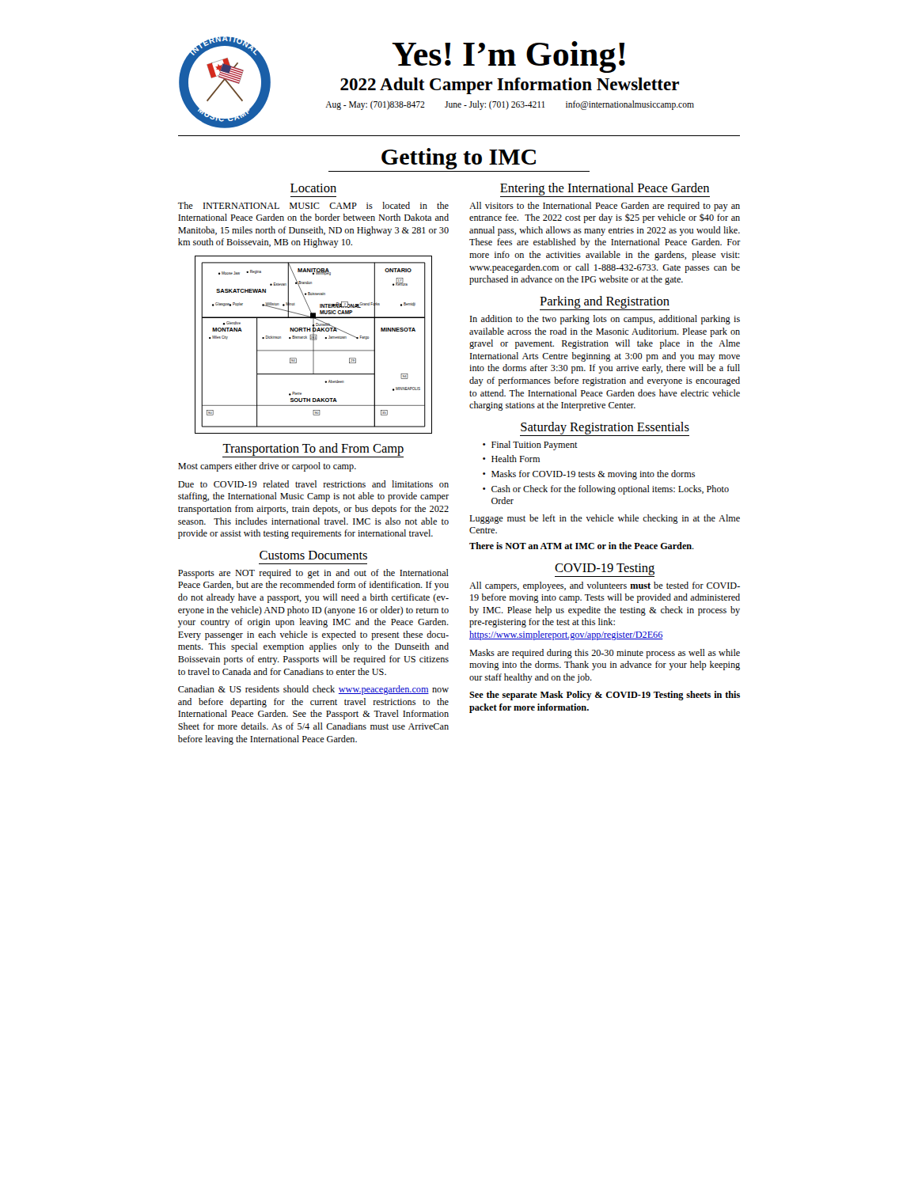INTERNATIONAL MUSIC CAMP
Yes! I’m Going!
2022 Adult Camper Information Newsletter
Aug - May: (701)838-8472 June - July: (701) 263-4211 info@internationalmusiccamp.com
Getting to IMC
Location
The INTERNATIONAL MUSIC CAMP is located in the International Peace Garden on the border between North Dakota and Manitoba, 15 miles north of Dunseith, ND on Highway 3 & 281 or 30 km south of Boissevain, MB on Highway 10.
MANITOBA ONTARIO SASKATCHEWAN MONTANA NORTH DAKOTA MINNESOTA SOUTH DAKOTA INTERNATIONAL MUSIC CAMP Moose Jaw Regina Winnipeg Brandon Boissevain Dunseith Estevan Glasgow Poplar Williston Minot Rugby Grand Forks Kenora Bemidji Glendive Miles City Dickinson Bismarck Jamestown Fargo Aberdeen MINNEAPOLIS Pierre 281 2 94 29 90 90 35 94 17
Transportation To and From Camp
Most campers either drive or carpool to camp.
Due to COVID-19 related travel restrictions and limitations on staffing, the International Music Camp is not able to provide camper transportation from airports, train depots, or bus depots for the 2022 season. This includes international travel. IMC is also not able to provide or assist with testing requirements for international travel.
Customs Documents
Passports are NOT required to get in and out of the International Peace Garden, but are the recommended form of identification. If you do not already have a passport, you will need a birth certificate (everyone in the vehicle) AND photo ID (anyone 16 or older) to return to your country of origin upon leaving IMC and the Peace Garden. Every passenger in each vehicle is expected to present these documents. This special exemption applies only to the Dunseith and Boissevain ports of entry. Passports will be required for US citizens to travel to Canada and for Canadians to enter the US.
Canadian & US residents should check www.peacegarden.com now and before departing for the current travel restrictions to the International Peace Garden. See the Passport & Travel Information Sheet for more details. As of 5/4 all Canadians must use ArriveCan before leaving the International Peace Garden.
Entering the International Peace Garden
All visitors to the International Peace Garden are required to pay an entrance fee. The 2022 cost per day is $25 per vehicle or $40 for an annual pass, which allows as many entries in 2022 as you would like. These fees are established by the International Peace Garden. For more info on the activities available in the gardens, please visit: www.peacegarden.com or call 1-888-432-6733. Gate passes can be purchased in advance on the IPG website or at the gate.
Parking and Registration
In addition to the two parking lots on campus, additional parking is available across the road in the Masonic Auditorium. Please park on gravel or pavement. Registration will take place in the Alme International Arts Centre beginning at 3:00 pm and you may move into the dorms after 3:30 pm. If you arrive early, there will be a full day of performances before registration and everyone is encouraged to attend. The International Peace Garden does have electric vehicle charging stations at the Interpretive Center.
Saturday Registration Essentials
Final Tuition Payment
Health Form
Masks for COVID-19 tests & moving into the dorms
Cash or Check for the following optional items: Locks, Photo Order
Luggage must be left in the vehicle while checking in at the Alme Centre.
There is NOT an ATM at IMC or in the Peace Garden.
COVID-19 Testing
All campers, employees, and volunteers must be tested for COVID-19 before moving into camp. Tests will be provided and administered by IMC. Please help us expedite the testing & check in process by pre-registering for the test at this link:
https://www.simplereport.gov/app/register/D2E66
Masks are required during this 20-30 minute process as well as while moving into the dorms. Thank you in advance for your help keeping our staff healthy and on the job.
See the separate Mask Policy & COVID-19 Testing sheets in this packet for more information.